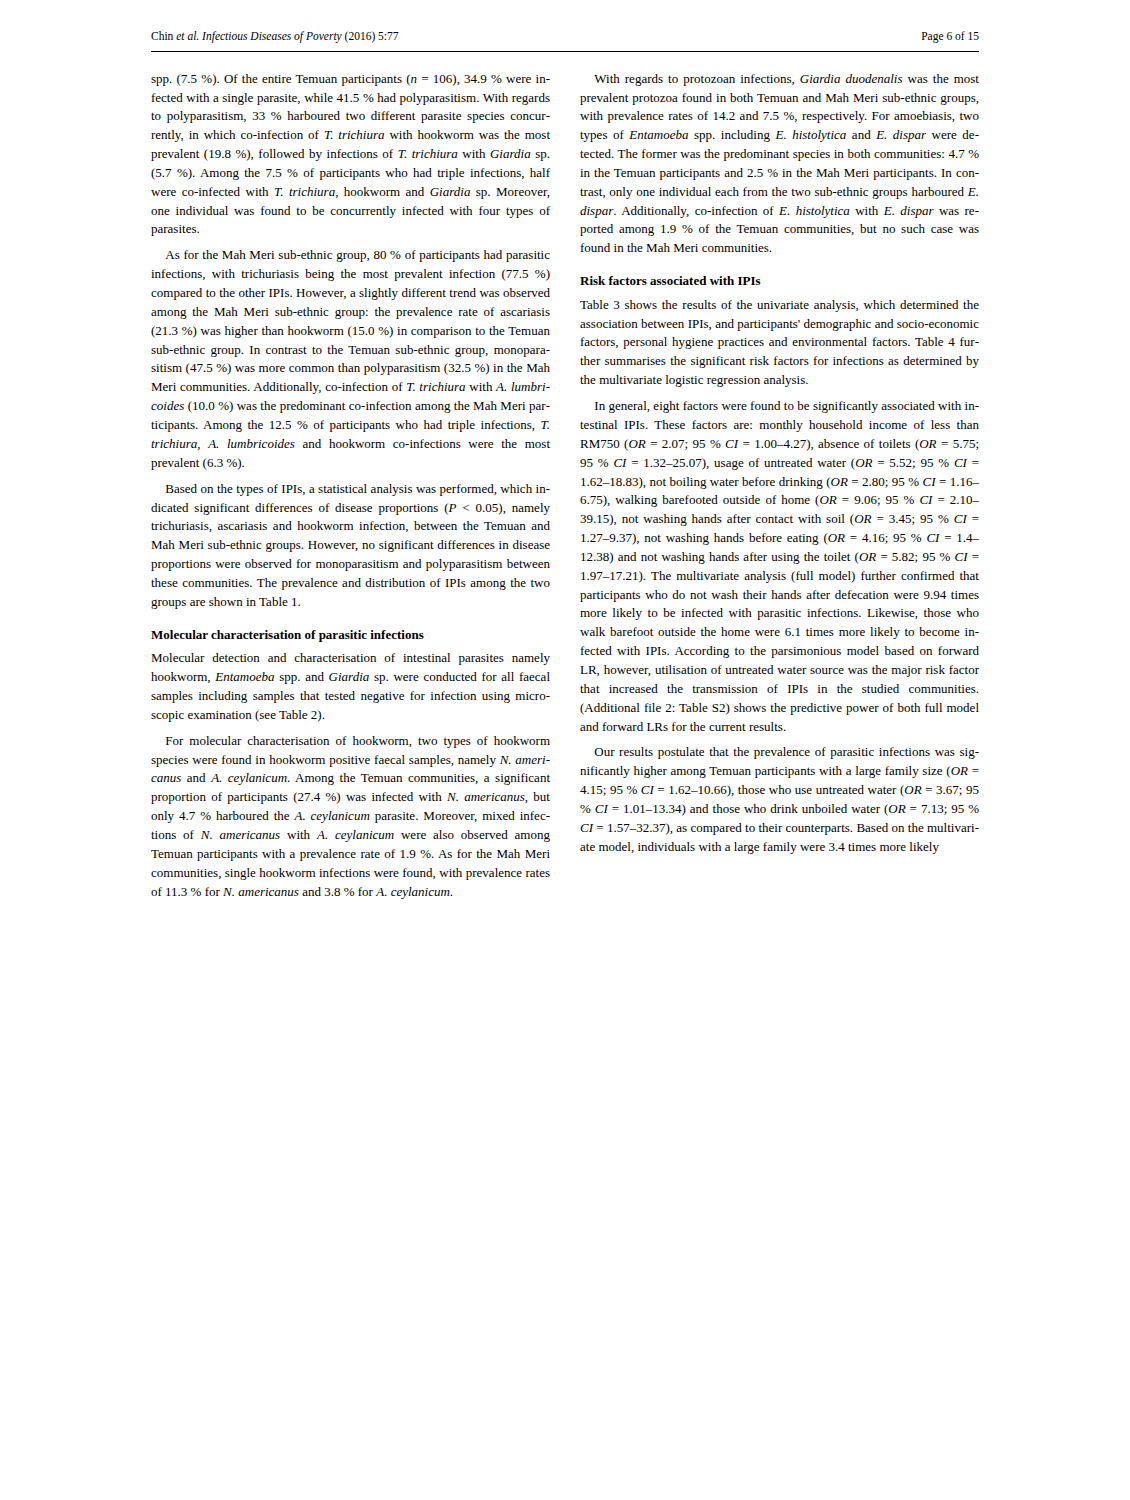Chin et al. Infectious Diseases of Poverty (2016) 5:77
Page 6 of 15
spp. (7.5 %). Of the entire Temuan participants (n = 106), 34.9 % were infected with a single parasite, while 41.5 % had polyparasitism. With regards to polyparasitism, 33 % harboured two different parasite species concurrently, in which co-infection of T. trichiura with hookworm was the most prevalent (19.8 %), followed by infections of T. trichiura with Giardia sp. (5.7 %). Among the 7.5 % of participants who had triple infections, half were co-infected with T. trichiura, hookworm and Giardia sp. Moreover, one individual was found to be concurrently infected with four types of parasites.
As for the Mah Meri sub-ethnic group, 80 % of participants had parasitic infections, with trichuriasis being the most prevalent infection (77.5 %) compared to the other IPIs. However, a slightly different trend was observed among the Mah Meri sub-ethnic group: the prevalence rate of ascariasis (21.3 %) was higher than hookworm (15.0 %) in comparison to the Temuan sub-ethnic group. In contrast to the Temuan sub-ethnic group, monoparasitism (47.5 %) was more common than polyparasitism (32.5 %) in the Mah Meri communities. Additionally, co-infection of T. trichiura with A. lumbricoides (10.0 %) was the predominant co-infection among the Mah Meri participants. Among the 12.5 % of participants who had triple infections, T. trichiura, A. lumbricoides and hookworm co-infections were the most prevalent (6.3 %).
Based on the types of IPIs, a statistical analysis was performed, which indicated significant differences of disease proportions (P < 0.05), namely trichuriasis, ascariasis and hookworm infection, between the Temuan and Mah Meri sub-ethnic groups. However, no significant differences in disease proportions were observed for monoparasitism and polyparasitism between these communities. The prevalence and distribution of IPIs among the two groups are shown in Table 1.
Molecular characterisation of parasitic infections
Molecular detection and characterisation of intestinal parasites namely hookworm, Entamoeba spp. and Giardia sp. were conducted for all faecal samples including samples that tested negative for infection using microscopic examination (see Table 2).
For molecular characterisation of hookworm, two types of hookworm species were found in hookworm positive faecal samples, namely N. americanus and A. ceylanicum. Among the Temuan communities, a significant proportion of participants (27.4 %) was infected with N. americanus, but only 4.7 % harboured the A. ceylanicum parasite. Moreover, mixed infections of N. americanus with A. ceylanicum were also observed among Temuan participants with a prevalence rate of 1.9 %. As for the Mah Meri communities, single hookworm infections were found, with prevalence rates of 11.3 % for N. americanus and 3.8 % for A. ceylanicum.
With regards to protozoan infections, Giardia duodenalis was the most prevalent protozoa found in both Temuan and Mah Meri sub-ethnic groups, with prevalence rates of 14.2 and 7.5 %, respectively. For amoebiasis, two types of Entamoeba spp. including E. histolytica and E. dispar were detected. The former was the predominant species in both communities: 4.7 % in the Temuan participants and 2.5 % in the Mah Meri participants. In contrast, only one individual each from the two sub-ethnic groups harboured E. dispar. Additionally, co-infection of E. histolytica with E. dispar was reported among 1.9 % of the Temuan communities, but no such case was found in the Mah Meri communities.
Risk factors associated with IPIs
Table 3 shows the results of the univariate analysis, which determined the association between IPIs, and participants' demographic and socio-economic factors, personal hygiene practices and environmental factors. Table 4 further summarises the significant risk factors for infections as determined by the multivariate logistic regression analysis.
In general, eight factors were found to be significantly associated with intestinal IPIs. These factors are: monthly household income of less than RM750 (OR = 2.07; 95 % CI = 1.00–4.27), absence of toilets (OR = 5.75; 95 % CI = 1.32–25.07), usage of untreated water (OR = 5.52; 95 % CI = 1.62–18.83), not boiling water before drinking (OR = 2.80; 95 % CI = 1.16–6.75), walking barefooted outside of home (OR = 9.06; 95 % CI = 2.10–39.15), not washing hands after contact with soil (OR = 3.45; 95 % CI = 1.27–9.37), not washing hands before eating (OR = 4.16; 95 % CI = 1.4–12.38) and not washing hands after using the toilet (OR = 5.82; 95 % CI = 1.97–17.21). The multivariate analysis (full model) further confirmed that participants who do not wash their hands after defecation were 9.94 times more likely to be infected with parasitic infections. Likewise, those who walk barefoot outside the home were 6.1 times more likely to become infected with IPIs. According to the parsimonious model based on forward LR, however, utilisation of untreated water source was the major risk factor that increased the transmission of IPIs in the studied communities. (Additional file 2: Table S2) shows the predictive power of both full model and forward LRs for the current results.
Our results postulate that the prevalence of parasitic infections was significantly higher among Temuan participants with a large family size (OR = 4.15; 95 % CI = 1.62–10.66), those who use untreated water (OR = 3.67; 95 % CI = 1.01–13.34) and those who drink unboiled water (OR = 7.13; 95 % CI = 1.57–32.37), as compared to their counterparts. Based on the multivariate model, individuals with a large family were 3.4 times more likely